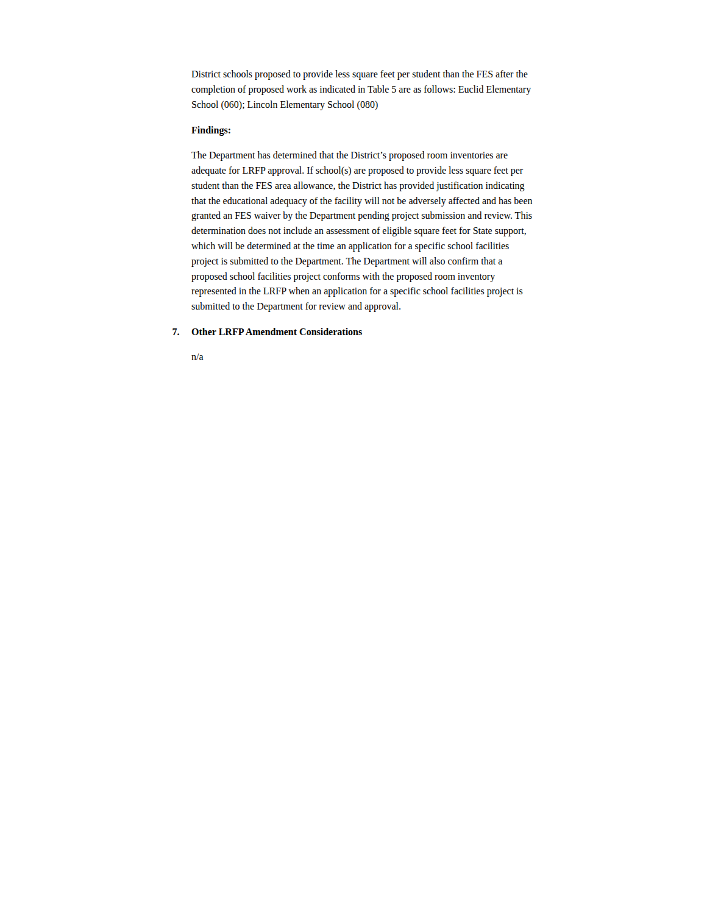District schools proposed to provide less square feet per student than the FES after the completion of proposed work as indicated in Table 5 are as follows: Euclid Elementary School (060); Lincoln Elementary School (080)
Findings:
The Department has determined that the District’s proposed room inventories are adequate for LRFP approval. If school(s) are proposed to provide less square feet per student than the FES area allowance, the District has provided justification indicating that the educational adequacy of the facility will not be adversely affected and has been granted an FES waiver by the Department pending project submission and review. This determination does not include an assessment of eligible square feet for State support, which will be determined at the time an application for a specific school facilities project is submitted to the Department. The Department will also confirm that a proposed school facilities project conforms with the proposed room inventory represented in the LRFP when an application for a specific school facilities project is submitted to the Department for review and approval.
7. Other LRFP Amendment Considerations
n/a